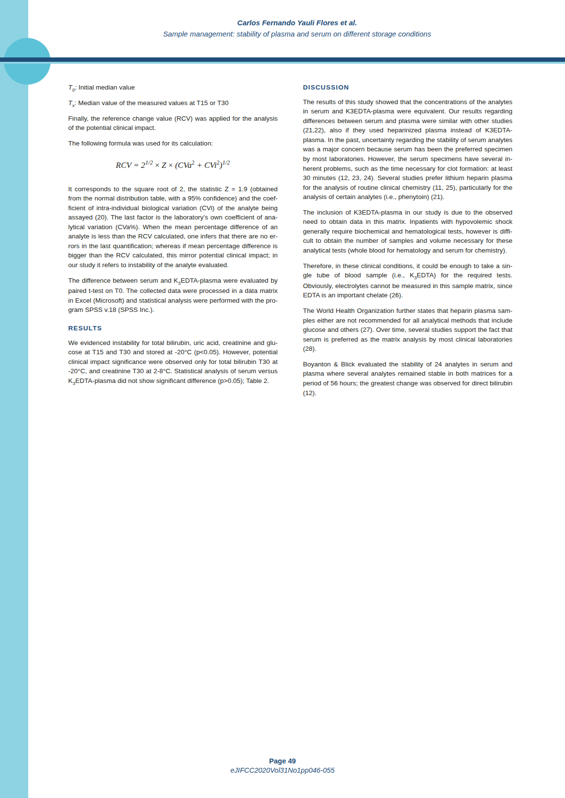Carlos Fernando Yauli Flores et al.
Sample management: stability of plasma and serum on different storage conditions
T0: Initial median value
Tx: Median value of the measured values at T15 or T30
Finally, the reference change value (RCV) was applied for the analysis of the potential clinical impact.
The following formula was used for its calculation:
RCV = 21/2 × Z × (CVa2 + CVi2)1/2
It corresponds to the square root of 2, the statistic Z = 1.9 (obtained from the normal distribution table, with a 95% confidence) and the coefficient of intra-individual biological variation (CVi) of the analyte being assayed (20). The last factor is the laboratory’s own coefficient of analytical variation (CVa%). When the mean percentage difference of an analyte is less than the RCV calculated, one infers that there are no errors in the last quantification; whereas if mean percentage difference is bigger than the RCV calculated, this mirror potential clinical impact; in our study it refers to instability of the analyte evaluated.
The difference between serum and K3EDTA-plasma were evaluated by paired t-test on T0. The collected data were processed in a data matrix in Excel (Microsoft) and statistical analysis were performed with the program SPSS v.18 (SPSS Inc.).
RESULTS
We evidenced instability for total bilirubin, uric acid, creatinine and glucose at T15 and T30 and stored at -20°C (p<0.05). However, potential clinical impact significance were observed only for total bilirubin T30 at -20°C, and creatinine T30 at 2-8°C. Statistical analysis of serum versus K3EDTA-plasma did not show significant difference (p>0.05); Table 2.
DISCUSSION
The results of this study showed that the concentrations of the analytes in serum and K3EDTA-plasma were equivalent. Our results regarding differences between serum and plasma were similar with other studies (21,22), also if they used heparinized plasma instead of K3EDTA-plasma. In the past, uncertainty regarding the stability of serum analytes was a major concern because serum has been the preferred specimen by most laboratories. However, the serum specimens have several inherent problems, such as the time necessary for clot formation: at least 30 minutes (12, 23, 24). Several studies prefer lithium heparin plasma for the analysis of routine clinical chemistry (11, 25), particularly for the analysis of certain analytes (i.e., phenytoin) (21).
The inclusion of K3EDTA-plasma in our study is due to the observed need to obtain data in this matrix. Inpatients with hypovolemic shock generally require biochemical and hematological tests, however is difficult to obtain the number of samples and volume necessary for these analytical tests (whole blood for hematology and serum for chemistry).
Therefore, in these clinical conditions, it could be enough to take a single tube of blood sample (i.e., K3EDTA) for the required tests. Obviously, electrolytes cannot be measured in this sample matrix, since EDTA is an important chelate (26).
The World Health Organization further states that heparin plasma samples either are not recommended for all analytical methods that include glucose and others (27). Over time, several studies support the fact that serum is preferred as the matrix analysis by most clinical laboratories (28).
Boyanton & Blick evaluated the stability of 24 analytes in serum and plasma where several analytes remained stable in both matrices for a period of 56 hours; the greatest change was observed for direct bilirubin (12).
Page 49
eJIFCC2020Vol31No1pp046-055